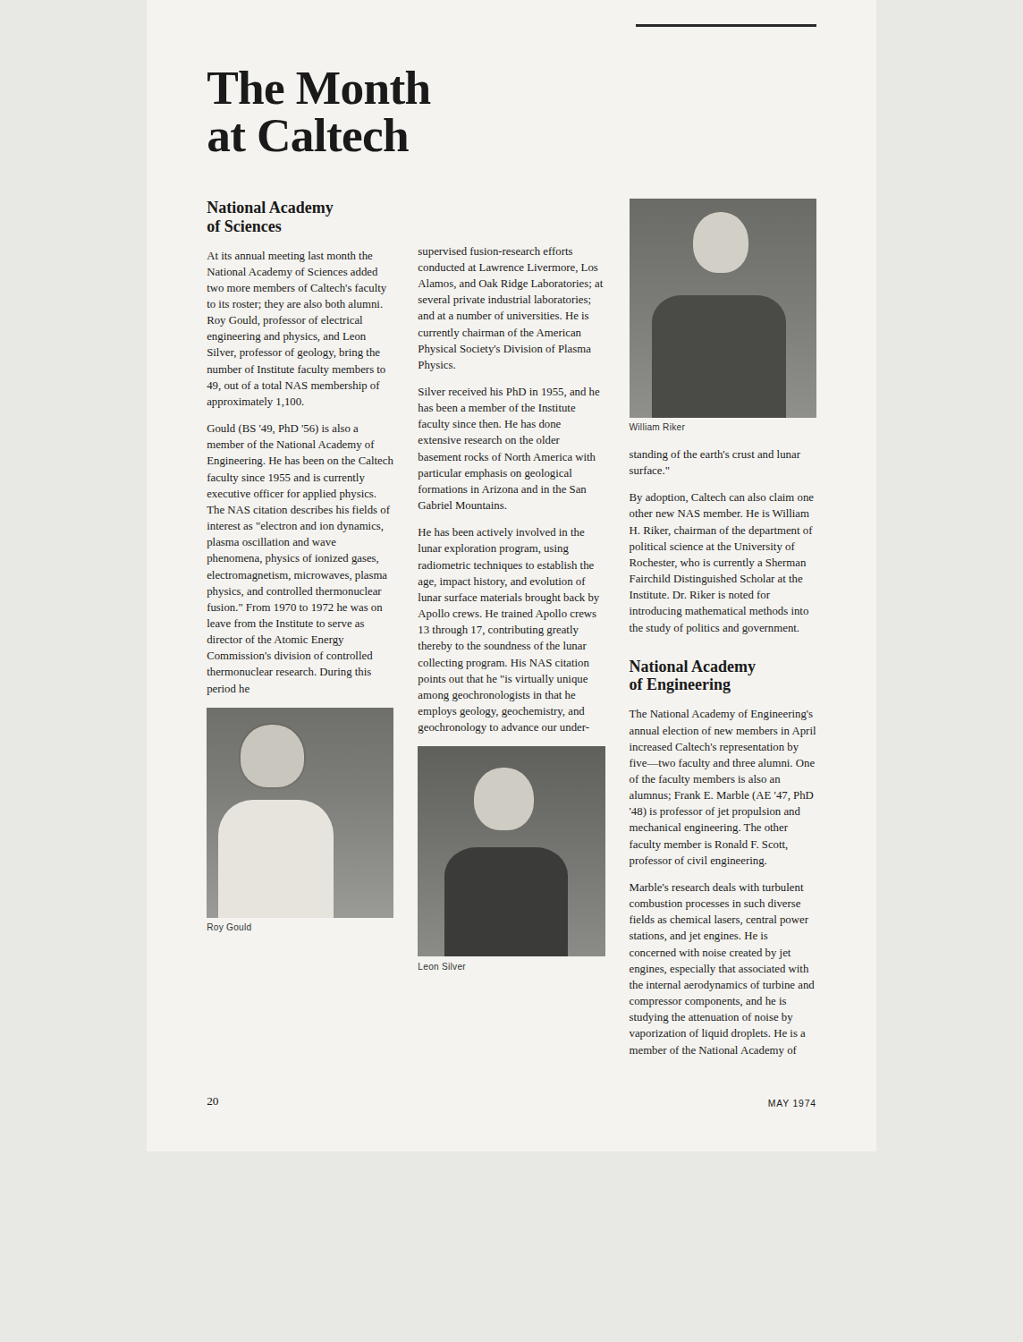The Month
at Caltech
National Academy
of Sciences
At its annual meeting last month the National Academy of Sciences added two more members of Caltech's faculty to its roster; they are also both alumni. Roy Gould, professor of electrical engineering and physics, and Leon Silver, professor of geology, bring the number of Institute faculty members to 49, out of a total NAS membership of approximately 1,100.
Gould (BS '49, PhD '56) is also a member of the National Academy of Engineering. He has been on the Caltech faculty since 1955 and is currently executive officer for applied physics. The NAS citation describes his fields of interest as "electron and ion dynamics, plasma oscillation and wave phenomena, physics of ionized gases, electromagnetism, microwaves, plasma physics, and controlled thermonuclear fusion." From 1970 to 1972 he was on leave from the Institute to serve as director of the Atomic Energy Commission's division of controlled thermonuclear research. During this period he
Roy Gould
supervised fusion-research efforts conducted at Lawrence Livermore, Los Alamos, and Oak Ridge Laboratories; at several private industrial laboratories; and at a number of universities. He is currently chairman of the American Physical Society's Division of Plasma Physics.
Silver received his PhD in 1955, and he has been a member of the Institute faculty since then. He has done extensive research on the older basement rocks of North America with particular emphasis on geological formations in Arizona and in the San Gabriel Mountains.
He has been actively involved in the lunar exploration program, using radiometric techniques to establish the age, impact history, and evolution of lunar surface materials brought back by Apollo crews. He trained Apollo crews 13 through 17, contributing greatly thereby to the soundness of the lunar collecting program. His NAS citation points out that he "is virtually unique among geochronologists in that he employs geology, geochemistry, and geochronology to advance our under-
Leon Silver
William Riker
standing of the earth's crust and lunar surface."
By adoption, Caltech can also claim one other new NAS member. He is William H. Riker, chairman of the department of political science at the University of Rochester, who is currently a Sherman Fairchild Distinguished Scholar at the Institute. Dr. Riker is noted for introducing mathematical methods into the study of politics and government.
National Academy
of Engineering
The National Academy of Engineering's annual election of new members in April increased Caltech's representation by five—two faculty and three alumni. One of the faculty members is also an alumnus; Frank E. Marble (AE '47, PhD '48) is professor of jet propulsion and mechanical engineering. The other faculty member is Ronald F. Scott, professor of civil engineering.
Marble's research deals with turbulent combustion processes in such diverse fields as chemical lasers, central power stations, and jet engines. He is concerned with noise created by jet engines, especially that associated with the internal aerodynamics of turbine and compressor components, and he is studying the attenuation of noise by vaporization of liquid droplets. He is a member of the National Academy of
20
May 1974